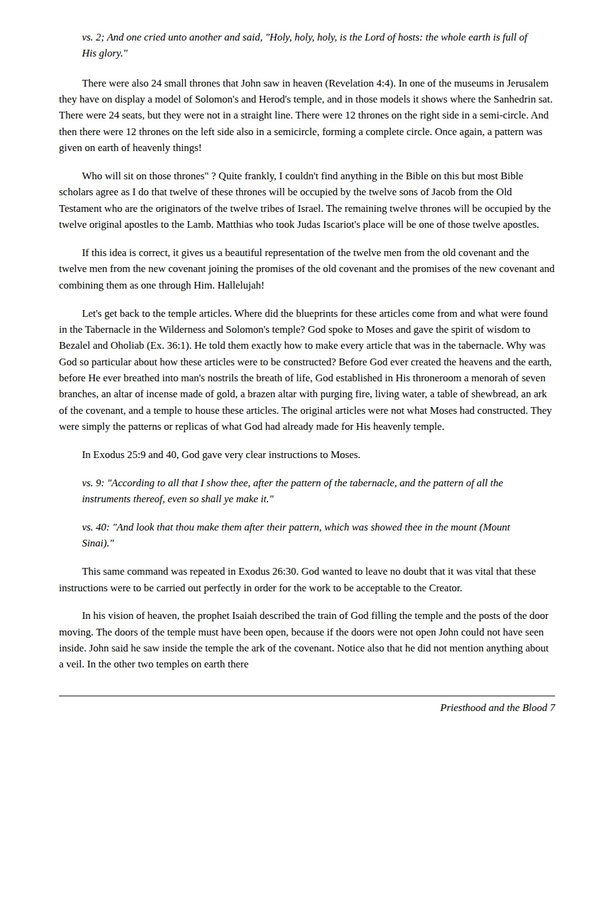vs. 2; And one cried unto another and said, "Holy, holy, holy, is the Lord of hosts: the whole earth is full of His glory."
There were also 24 small thrones that John saw in heaven (Revelation 4:4). In one of the museums in Jerusalem they have on display a model of Solomon's and Herod's temple, and in those models it shows where the Sanhedrin sat. There were 24 seats, but they were not in a straight line. There were 12 thrones on the right side in a semi-circle. And then there were 12 thrones on the left side also in a semicircle, forming a complete circle. Once again, a pattern was given on earth of heavenly things!
Who will sit on those thrones" ? Quite frankly, I couldn't find anything in the Bible on this but most Bible scholars agree as I do that twelve of these thrones will be occupied by the twelve sons of Jacob from the Old Testament who are the originators of the twelve tribes of Israel. The remaining twelve thrones will be occupied by the twelve original apostles to the Lamb. Matthias who took Judas Iscariot's place will be one of those twelve apostles.
If this idea is correct, it gives us a beautiful representation of the twelve men from the old covenant and the twelve men from the new covenant joining the promises of the old covenant and the promises of the new covenant and combining them as one through Him. Hallelujah!
Let's get back to the temple articles. Where did the blueprints for these articles come from and what were found in the Tabernacle in the Wilderness and Solomon's temple? God spoke to Moses and gave the spirit of wisdom to Bezalel and Oholiab (Ex. 36:1). He told them exactly how to make every article that was in the tabernacle. Why was God so particular about how these articles were to be constructed? Before God ever created the heavens and the earth, before He ever breathed into man's nostrils the breath of life, God established in His throneroom a menorah of seven branches, an altar of incense made of gold, a brazen altar with purging fire, living water, a table of shewbread, an ark of the covenant, and a temple to house these articles. The original articles were not what Moses had constructed. They were simply the patterns or replicas of what God had already made for His heavenly temple.
In Exodus 25:9 and 40, God gave very clear instructions to Moses.
vs. 9: "According to all that I show thee, after the pattern of the tabernacle, and the pattern of all the instruments thereof, even so shall ye make it."
vs. 40: "And look that thou make them after their pattern, which was showed thee in the mount (Mount Sinai)."
This same command was repeated in Exodus 26:30. God wanted to leave no doubt that it was vital that these instructions were to be carried out perfectly in order for the work to be acceptable to the Creator.
In his vision of heaven, the prophet Isaiah described the train of God filling the temple and the posts of the door moving. The doors of the temple must have been open, because if the doors were not open John could not have seen inside. John said he saw inside the temple the ark of the covenant. Notice also that he did not mention anything about a veil. In the other two temples on earth there
Priesthood and the Blood 7